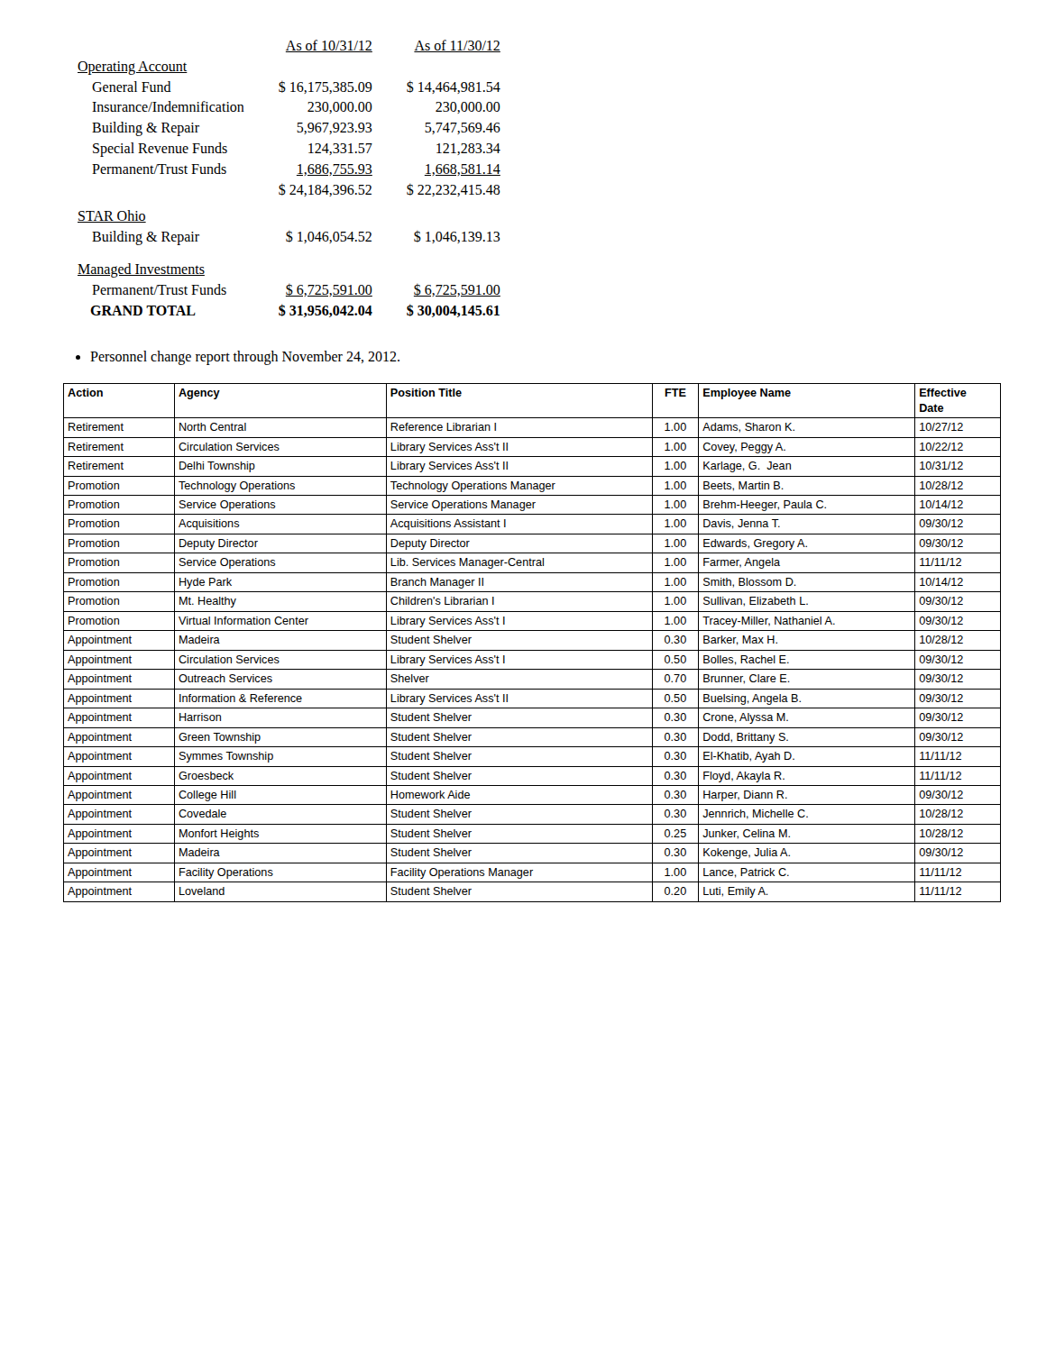| | As of 10/31/12 | As of 11/30/12 |
| Operating Account | | |
| General Fund | $ 16,175,385.09 | $ 14,464,981.54 |
| Insurance/Indemnification | 230,000.00 | 230,000.00 |
| Building & Repair | 5,967,923.93 | 5,747,569.46 |
| Special Revenue Funds | 124,331.57 | 121,283.34 |
| Permanent/Trust Funds | 1,686,755.93 | 1,668,581.14 |
| | $ 24,184,396.52 | $ 22,232,415.48 |
| STAR Ohio | | |
| Building & Repair | $ 1,046,054.52 | $ 1,046,139.13 |
| Managed Investments | | |
| Permanent/Trust Funds | $ 6,725,591.00 | $ 6,725,591.00 |
| GRAND TOTAL | $ 31,956,042.04 | $ 30,004,145.61 |
Personnel change report through November 24, 2012.
| Action | Agency | Position Title | FTE | Employee Name | Effective Date |
| --- | --- | --- | --- | --- | --- |
| Retirement | North Central | Reference Librarian I | 1.00 | Adams, Sharon K. | 10/27/12 |
| Retirement | Circulation Services | Library Services Ass't II | 1.00 | Covey, Peggy A. | 10/22/12 |
| Retirement | Delhi Township | Library Services Ass't II | 1.00 | Karlage, G. Jean | 10/31/12 |
| Promotion | Technology Operations | Technology Operations Manager | 1.00 | Beets, Martin B. | 10/28/12 |
| Promotion | Service Operations | Service Operations Manager | 1.00 | Brehm-Heeger, Paula C. | 10/14/12 |
| Promotion | Acquisitions | Acquisitions Assistant I | 1.00 | Davis, Jenna T. | 09/30/12 |
| Promotion | Deputy Director | Deputy Director | 1.00 | Edwards, Gregory A. | 09/30/12 |
| Promotion | Service Operations | Lib. Services Manager-Central | 1.00 | Farmer, Angela | 11/11/12 |
| Promotion | Hyde Park | Branch Manager II | 1.00 | Smith, Blossom D. | 10/14/12 |
| Promotion | Mt. Healthy | Children's Librarian I | 1.00 | Sullivan, Elizabeth L. | 09/30/12 |
| Promotion | Virtual Information Center | Library Services Ass't I | 1.00 | Tracey-Miller, Nathaniel A. | 09/30/12 |
| Appointment | Madeira | Student Shelver | 0.30 | Barker, Max H. | 10/28/12 |
| Appointment | Circulation Services | Library Services Ass't I | 0.50 | Bolles, Rachel E. | 09/30/12 |
| Appointment | Outreach Services | Shelver | 0.70 | Brunner, Clare E. | 09/30/12 |
| Appointment | Information & Reference | Library Services Ass't II | 0.50 | Buelsing, Angela B. | 09/30/12 |
| Appointment | Harrison | Student Shelver | 0.30 | Crone, Alyssa M. | 09/30/12 |
| Appointment | Green Township | Student Shelver | 0.30 | Dodd, Brittany S. | 09/30/12 |
| Appointment | Symmes Township | Student Shelver | 0.30 | El-Khatib, Ayah D. | 11/11/12 |
| Appointment | Groesbeck | Student Shelver | 0.30 | Floyd, Akayla R. | 11/11/12 |
| Appointment | College Hill | Homework Aide | 0.30 | Harper, Diann R. | 09/30/12 |
| Appointment | Covedale | Student Shelver | 0.30 | Jennrich, Michelle C. | 10/28/12 |
| Appointment | Monfort Heights | Student Shelver | 0.25 | Junker, Celina M. | 10/28/12 |
| Appointment | Madeira | Student Shelver | 0.30 | Kokenge, Julia A. | 09/30/12 |
| Appointment | Facility Operations | Facility Operations Manager | 1.00 | Lance, Patrick C. | 11/11/12 |
| Appointment | Loveland | Student Shelver | 0.20 | Luti, Emily A. | 11/11/12 |